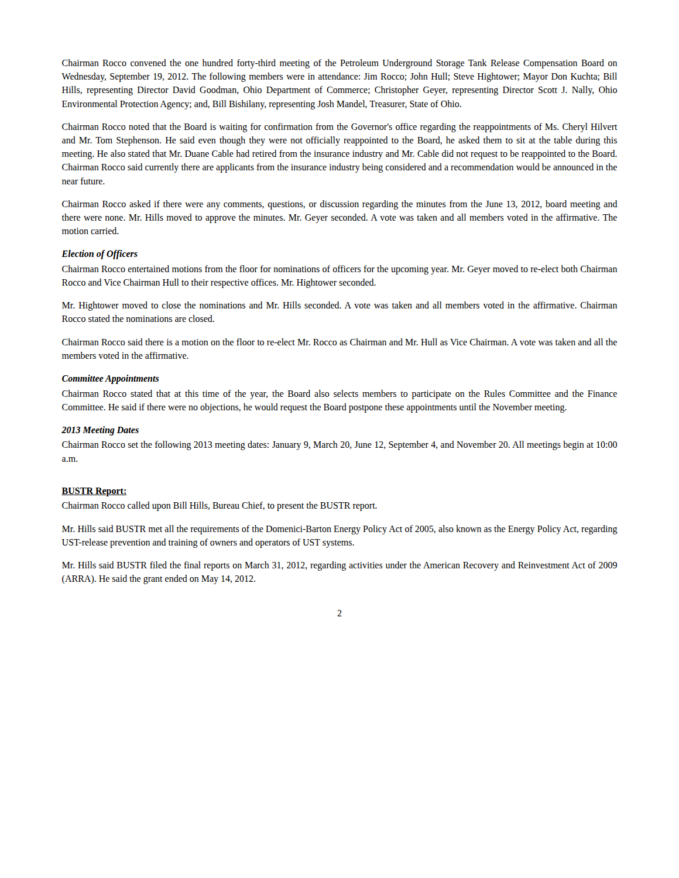Chairman Rocco convened the one hundred forty-third meeting of the Petroleum Underground Storage Tank Release Compensation Board on Wednesday, September 19, 2012. The following members were in attendance: Jim Rocco; John Hull; Steve Hightower; Mayor Don Kuchta; Bill Hills, representing Director David Goodman, Ohio Department of Commerce; Christopher Geyer, representing Director Scott J. Nally, Ohio Environmental Protection Agency; and, Bill Bishilany, representing Josh Mandel, Treasurer, State of Ohio.
Chairman Rocco noted that the Board is waiting for confirmation from the Governor's office regarding the reappointments of Ms. Cheryl Hilvert and Mr. Tom Stephenson. He said even though they were not officially reappointed to the Board, he asked them to sit at the table during this meeting. He also stated that Mr. Duane Cable had retired from the insurance industry and Mr. Cable did not request to be reappointed to the Board. Chairman Rocco said currently there are applicants from the insurance industry being considered and a recommendation would be announced in the near future.
Chairman Rocco asked if there were any comments, questions, or discussion regarding the minutes from the June 13, 2012, board meeting and there were none. Mr. Hills moved to approve the minutes. Mr. Geyer seconded. A vote was taken and all members voted in the affirmative. The motion carried.
Election of Officers
Chairman Rocco entertained motions from the floor for nominations of officers for the upcoming year. Mr. Geyer moved to re-elect both Chairman Rocco and Vice Chairman Hull to their respective offices. Mr. Hightower seconded.
Mr. Hightower moved to close the nominations and Mr. Hills seconded. A vote was taken and all members voted in the affirmative. Chairman Rocco stated the nominations are closed.
Chairman Rocco said there is a motion on the floor to re-elect Mr. Rocco as Chairman and Mr. Hull as Vice Chairman. A vote was taken and all the members voted in the affirmative.
Committee Appointments
Chairman Rocco stated that at this time of the year, the Board also selects members to participate on the Rules Committee and the Finance Committee. He said if there were no objections, he would request the Board postpone these appointments until the November meeting.
2013 Meeting Dates
Chairman Rocco set the following 2013 meeting dates: January 9, March 20, June 12, September 4, and November 20. All meetings begin at 10:00 a.m.
BUSTR Report:
Chairman Rocco called upon Bill Hills, Bureau Chief, to present the BUSTR report.
Mr. Hills said BUSTR met all the requirements of the Domenici-Barton Energy Policy Act of 2005, also known as the Energy Policy Act, regarding UST-release prevention and training of owners and operators of UST systems.
Mr. Hills said BUSTR filed the final reports on March 31, 2012, regarding activities under the American Recovery and Reinvestment Act of 2009 (ARRA). He said the grant ended on May 14, 2012.
2